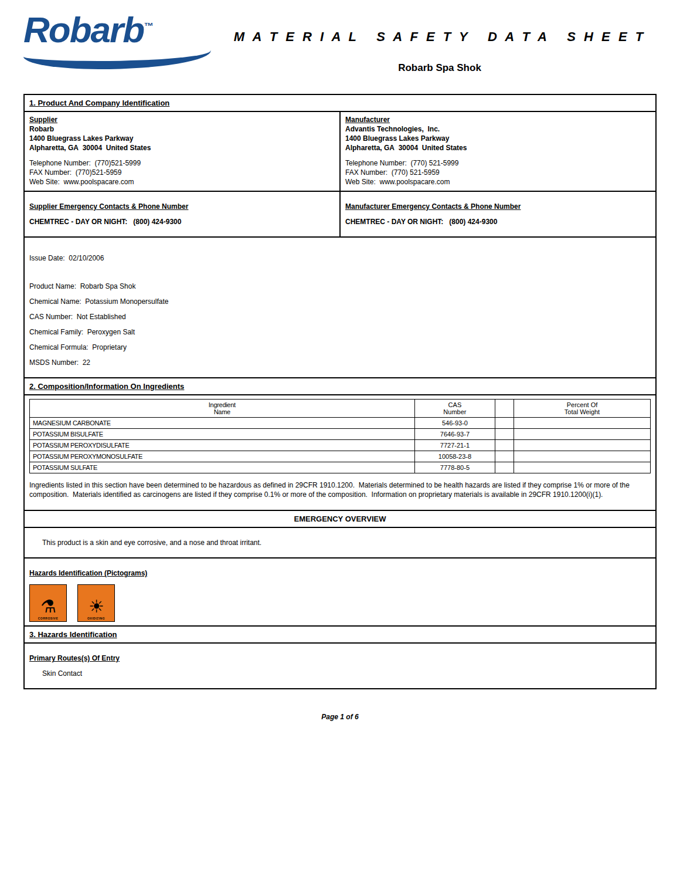Robarb™
M A T E R I A L S A F E T Y D A T A S H E E T
Robarb Spa Shok
| 1. Product And Company Identification |
| Supplier Robarb 1400 Bluegrass Lakes Parkway Alpharetta, GA 30004 United States Telephone Number: (770)521-5999 FAX Number: (770)521-5959 Web Site: www.poolspacare.com | Manufacturer Advantis Technologies, Inc. 1400 Bluegrass Lakes Parkway Alpharetta, GA 30004 United States Telephone Number: (770) 521-5999 FAX Number: (770) 521-5959 Web Site: www.poolspacare.com |
| Supplier Emergency Contacts & Phone Number CHEMTREC - DAY OR NIGHT: (800) 424-9300 | Manufacturer Emergency Contacts & Phone Number CHEMTREC - DAY OR NIGHT: (800) 424-9300 |
| Issue Date: 02/10/2006 Product Name: Robarb Spa Shok Chemical Name: Potassium Monopersulfate CAS Number: Not Established Chemical Family: Peroxygen Salt Chemical Formula: Proprietary MSDS Number: 22 |
| 2. Composition/Information On Ingredients |
| / Ingredient Name / CAS Number / / Percent Of Total Weight / / --- / --- / --- / --- / / MAGNESIUM CARBONATE / 546-93-0 / / / / POTASSIUM BISULFATE / 7646-93-7 / / / / POTASSIUM PEROXYDISULFATE / 7727-21-1 / / / / POTASSIUM PEROXYMONOSULFATE / 10058-23-8 / / / / POTASSIUM SULFATE / 7778-80-5 / / / Ingredients listed in this section have been determined to be hazardous as defined in 29CFR 1910.1200. Materials determined to be health hazards are listed if they comprise 1% or more of the composition. Materials identified as carcinogens are listed if they comprise 0.1% or more of the composition. Information on proprietary materials is available in 29CFR 1910.1200(i)(1). |
| EMERGENCY OVERVIEW |
| This product is a skin and eye corrosive, and a nose and throat irritant. |
| Hazards Identification (Pictograms) ⚗ CORROSIVE ☀ OXIDIZING |
| 3. Hazards Identification |
| Primary Routes(s) Of Entry Skin Contact |
Page 1 of 6